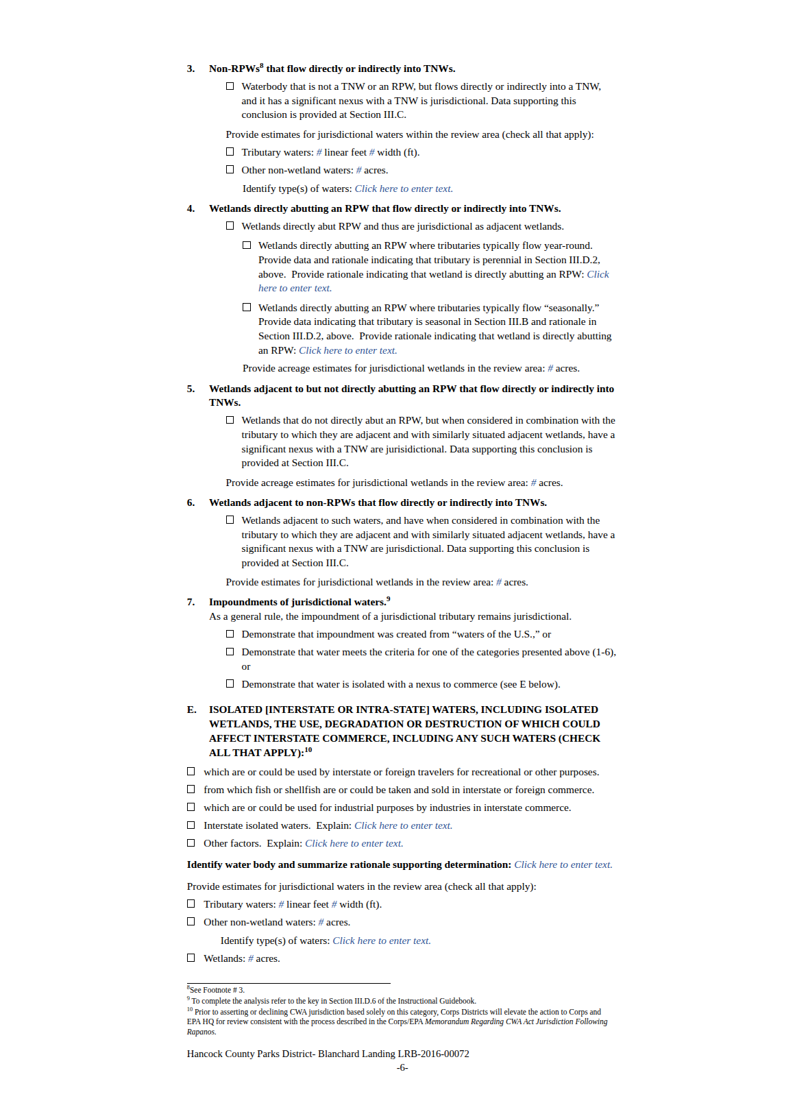3.
Non-RPWs8 that flow directly or indirectly into TNWs.
Waterbody that is not a TNW or an RPW, but flows directly or indirectly into a TNW, and it has a significant nexus with a TNW is jurisdictional. Data supporting this conclusion is provided at Section III.C.
Provide estimates for jurisdictional waters within the review area (check all that apply):
Tributary waters: # linear feet # width (ft).
Other non-wetland waters: # acres.
Identify type(s) of waters: Click here to enter text.
4.
Wetlands directly abutting an RPW that flow directly or indirectly into TNWs.
Wetlands directly abut RPW and thus are jurisdictional as adjacent wetlands.
Wetlands directly abutting an RPW where tributaries typically flow year-round. Provide data and rationale indicating that tributary is perennial in Section III.D.2, above. Provide rationale indicating that wetland is directly abutting an RPW: Click here to enter text.
Wetlands directly abutting an RPW where tributaries typically flow “seasonally.” Provide data indicating that tributary is seasonal in Section III.B and rationale in Section III.D.2, above. Provide rationale indicating that wetland is directly abutting an RPW: Click here to enter text.
Provide acreage estimates for jurisdictional wetlands in the review area: # acres.
5.
Wetlands adjacent to but not directly abutting an RPW that flow directly or indirectly into TNWs.
Wetlands that do not directly abut an RPW, but when considered in combination with the tributary to which they are adjacent and with similarly situated adjacent wetlands, have a significant nexus with a TNW are jurisidictional. Data supporting this conclusion is provided at Section III.C.
Provide acreage estimates for jurisdictional wetlands in the review area: # acres.
6.
Wetlands adjacent to non-RPWs that flow directly or indirectly into TNWs.
Wetlands adjacent to such waters, and have when considered in combination with the tributary to which they are adjacent and with similarly situated adjacent wetlands, have a significant nexus with a TNW are jurisdictional. Data supporting this conclusion is provided at Section III.C.
Provide estimates for jurisdictional wetlands in the review area: # acres.
7.
Impoundments of jurisdictional waters.9
As a general rule, the impoundment of a jurisdictional tributary remains jurisdictional.
Demonstrate that impoundment was created from “waters of the U.S.,” or
Demonstrate that water meets the criteria for one of the categories presented above (1-6), or
Demonstrate that water is isolated with a nexus to commerce (see E below).
E.
ISOLATED [INTERSTATE OR INTRA-STATE] WATERS, INCLUDING ISOLATED WETLANDS, THE USE, DEGRADATION OR DESTRUCTION OF WHICH COULD AFFECT INTERSTATE COMMERCE, INCLUDING ANY SUCH WATERS (CHECK ALL THAT APPLY):10
which are or could be used by interstate or foreign travelers for recreational or other purposes.
from which fish or shellfish are or could be taken and sold in interstate or foreign commerce.
which are or could be used for industrial purposes by industries in interstate commerce.
Interstate isolated waters. Explain: Click here to enter text.
Other factors. Explain: Click here to enter text.
Identify water body and summarize rationale supporting determination: Click here to enter text.
Provide estimates for jurisdictional waters in the review area (check all that apply):
Tributary waters: # linear feet # width (ft).
Other non-wetland waters: # acres.
Identify type(s) of waters: Click here to enter text.
Wetlands: # acres.
8See Footnote # 3.
9 To complete the analysis refer to the key in Section III.D.6 of the Instructional Guidebook.
10 Prior to asserting or declining CWA jurisdiction based solely on this category, Corps Districts will elevate the action to Corps and EPA HQ for review consistent with the process described in the Corps/EPA Memorandum Regarding CWA Act Jurisdiction Following Rapanos.
Hancock County Parks District- Blanchard Landing LRB-2016-00072
-6-